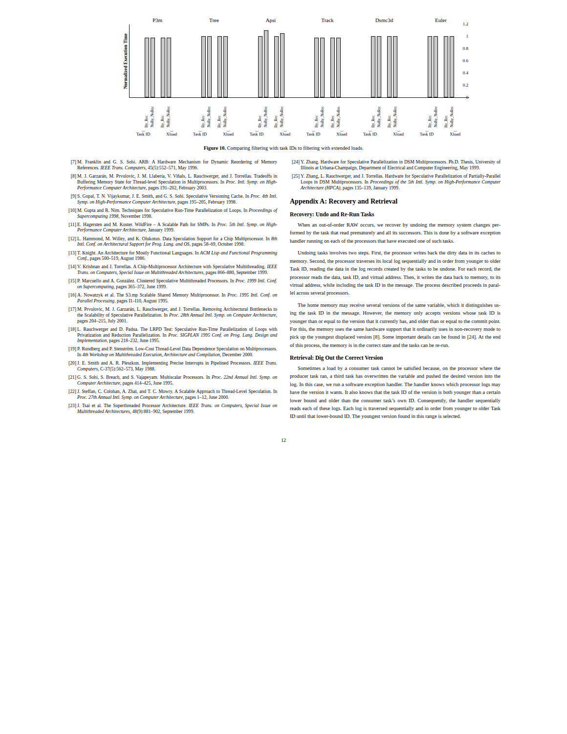P3m
Tree
Apsi
Track
Dsmc3d
Euler
Normalized Execution Time
1.2 1 0.8 0.6 0.4 0.2 0
By_Rec
NoBy_NoRec
By_Rec
NoBy_NoRec
By_Rec
NoBy_NoRec
By_Rec
NoBy_NoRec
By_Rec
NoBy_NoRec
By_Rec
NoBy_NoRec
By_Rec
NoBy_NoRec
By_Rec
NoBy_NoRec
By_Rec
NoBy_NoRec
By_Rec
NoBy_NoRec
By_Rec
NoBy_NoRec
By_Rec
NoBy_NoRec
⏟Task ID
⏟Xload
⏟Task ID
⏟Xload
⏟Task ID
⏟Xload
⏟Task ID
⏟Xload
⏟Task ID
⏟Xload
⏟Task ID
⏟Xload
Figure 10. Comparing filtering with task IDs to filtering with extended loads.
[7] M. Franklin and G. S. Sohi. ARB: A Hardware Mechanism for Dynamic Reordering of Memory References. IEEE Trans. Computers, 45(5):552–571, May 1996.
[8] M. J. Garzarán, M. Prvulovic, J. M. Llabería, V. Viñals, L. Rauchwerger, and J. Torrellas. Tradeoffs in Buffering Memory State for Thread-level Speculation in Multiprocessors. In Proc. Intl. Symp. on High-Performance Computer Architecture, pages 191–202, February 2003.
[9] S. Gopal, T. N. Vijaykumar, J. E. Smith, and G. S. Sohi. Speculative Versioning Cache. In Proc. 4th Intl. Symp. on High-Performance Computer Architecture, pages 195–205, February 1998.
[10] M. Gupta and R. Nim. Techniques for Speculative Run-Time Parallelization of Loops. In Proceedings of Supercomputing 1998, November 1998.
[11] E. Hagersten and M. Koster. WildFire – A Scalable Path for SMPs. In Proc. 5th Intl. Symp. on High-Performance Computer Architecture, January 1999.
[12] L. Hammond, M. Willey, and K. Olukotun. Data Speculation Support for a Chip Multiprocessor. In 8th Intl. Conf. on Architectural Support for Prog. Lang. and OS, pages 58–69, October 1998.
[13] T. Knight. An Architecture for Mostly Functional Languages. In ACM Lisp and Functional Programming Conf., pages 500–519, August 1986.
[14] V. Krishnan and J. Torrellas. A Chip-Multiprocessor Architecture with Speculative Multithreading. IEEE Trans. on Computers, Special Issue on Multithreaded Architectures, pages 866–880, September 1999.
[15] P. Marcuello and A. González. Clustered Speculative Multithreaded Processors. In Proc. 1999 Intl. Conf. on Supercomputing, pages 365–372, June 1999.
[16] A. Nowatzyk et al. The S3.mp Scalable Shared Memory Multiprocessor. In Proc. 1995 Intl. Conf. on Parallel Processing, pages I1–I10, August 1995.
[17] M. Prvulovic, M. J. Garzarán, L. Rauchwerger, and J. Torrellas. Removing Architectural Bottlenecks to the Scalability of Speculative Parallelization. In Proc. 28th Annual Intl. Symp. on Computer Architecture, pages 204–215, July 2001.
[18] L. Rauchwerger and D. Padua. The LRPD Test: Speculative Run-Time Parallelization of Loops with Privatization and Reduction Parallelization. In Proc. SIGPLAN 1995 Conf. on Prog. Lang. Design and Implementation, pages 218–232, June 1995.
[19] P. Rundberg and P. Stenström. Low-Cost Thread-Level Data Dependence Speculation on Multiprocessors. In 4th Workshop on Multithreaded Execution, Architecture and Compilation, December 2000.
[20] J. E. Smith and A. R. Pleszkun. Implementing Precise Interrupts in Pipelined Processors. IEEE Trans. Computers, C-37(5):562–573, May 1988.
[21] G. S. Sohi, S. Breach, and S. Vajapeyam. Multiscalar Processors. In Proc. 22nd Annual Intl. Symp. on Computer Architecture, pages 414–425, June 1995.
[22] J. Steffan, C. Colohan, A. Zhai, and T. C. Mowry. A Scalable Approach to Thread-Level Speculation. In Proc. 27th Annual Intl. Symp. on Computer Architecture, pages 1–12, June 2000.
[23] J. Tsai et al. The Superthreaded Processor Architecture. IEEE Trans. on Computers, Special Issue on Multithreaded Architectures, 48(9):881–902, September 1999.
[24] Y. Zhang. Hardware for Speculative Parallelization in DSM Multiprocessors. Ph.D. Thesis, University of Illinois at Urbana-Champaign, Department of Electrical and Computer Engineering, May 1999.
[25] Y. Zhang, L. Rauchwerger, and J. Torrellas. Hardware for Speculative Parallelization of Partially-Parallel Loops in DSM Multiprocessors. In Proceedings of the 5th Intl. Symp. on High-Performance Computer Architecture (HPCA), pages 135–139, January 1999.
Appendix A: Recovery and Retrieval
Recovery: Undo and Re-Run Tasks
When an out-of-order RAW occurs, we recover by undoing the memory system changes performed by the task that read prematurely and all its successors. This is done by a software exception handler running on each of the processors that have executed one of such tasks.
Undoing tasks involves two steps. First, the processor writes back the dirty data in its caches to memory. Second, the processor traverses its local log sequentially and in order from younger to older Task ID, reading the data in the log records created by the tasks to be undone. For each record, the processor reads the data, task ID, and virtual address. Then, it writes the data back to memory, to its virtual address, while including the task ID in the message. The process described proceeds in parallel across several processors.
The home memory may receive several versions of the same variable, which it distinguishes using the task ID in the message. However, the memory only accepts versions whose task ID is younger than or equal to the version that it currently has, and older than or equal to the commit point. For this, the memory uses the same hardware support that it ordinarily uses in non-recovery mode to pick up the youngest displaced version [8]. Some important details can be found in [24]. At the end of this process, the memory is in the correct state and the tasks can be re-run.
Retrieval: Dig Out the Correct Version
Sometimes a load by a consumer task cannot be satisfied because, on the processor where the producer task ran, a third task has overwritten the variable and pushed the desired version into the log. In this case, we run a software exception handler. The handler knows which processor logs may have the version it wants. It also knows that the task ID of the version is both younger than a certain lower bound and older than the consumer task’s own ID. Consequently, the handler sequentially reads each of these logs. Each log is traversed sequentially and in order from younger to older Task ID until that lower-bound ID. The youngest version found in this range is selected.
12